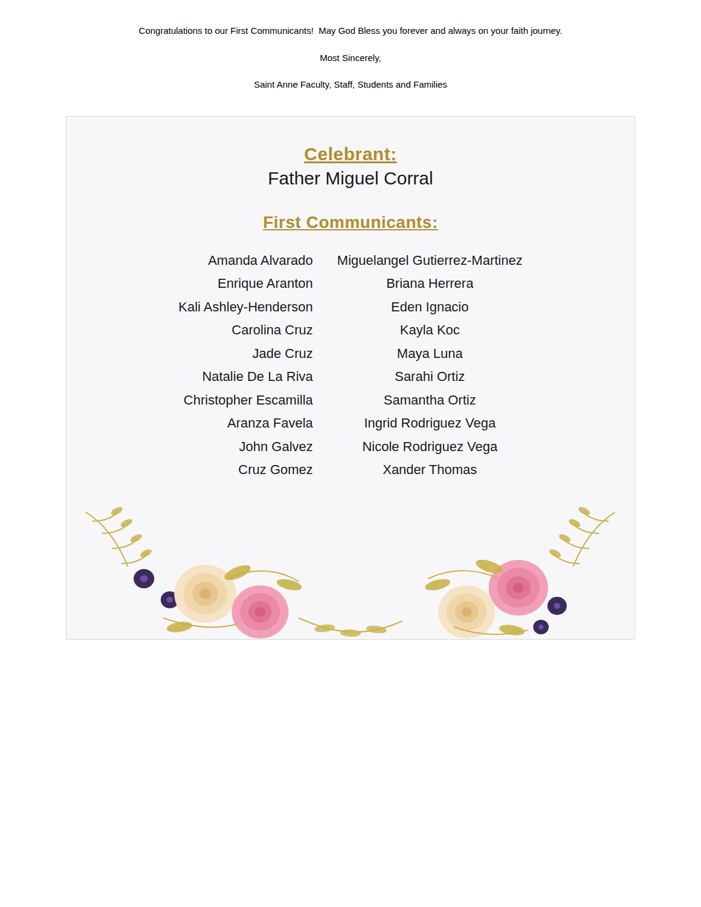Congratulations to our First Communicants! May God Bless you forever and always on your faith journey.
Most Sincerely,
Saint Anne Faculty, Staff, Students and Families
Celebrant:
Father Miguel Corral
First Communicants:
Amanda Alvarado
Enrique Aranton
Kali Ashley-Henderson
Carolina Cruz
Jade Cruz
Natalie De La Riva
Christopher Escamilla
Aranza Favela
John Galvez
Cruz Gomez
Miguelangel Gutierrez-Martinez
Briana Herrera
Eden Ignacio
Kayla Koc
Maya Luna
Sarahi Ortiz
Samantha Ortiz
Ingrid Rodriguez Vega
Nicole Rodriguez Vega
Xander Thomas